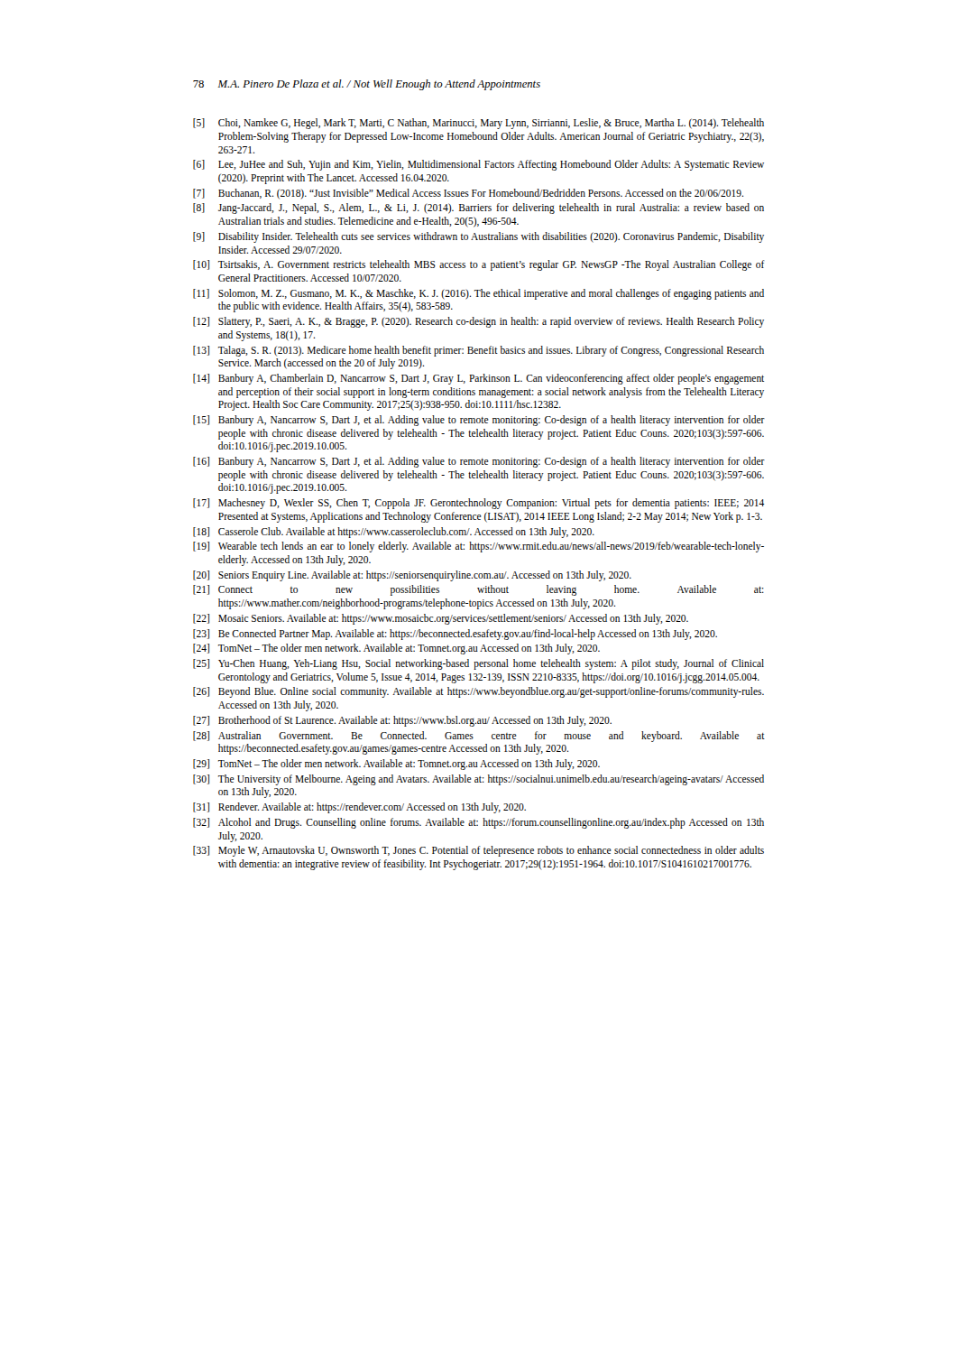78 M.A. Pinero De Plaza et al. / Not Well Enough to Attend Appointments
[5] Choi, Namkee G, Hegel, Mark T, Marti, C Nathan, Marinucci, Mary Lynn, Sirrianni, Leslie, & Bruce, Martha L. (2014). Telehealth Problem-Solving Therapy for Depressed Low-Income Homebound Older Adults. American Journal of Geriatric Psychiatry., 22(3), 263-271.
[6] Lee, JuHee and Suh, Yujin and Kim, Yielin, Multidimensional Factors Affecting Homebound Older Adults: A Systematic Review (2020). Preprint with The Lancet. Accessed 16.04.2020.
[7] Buchanan, R. (2018). “Just Invisible” Medical Access Issues For Homebound/Bedridden Persons. Accessed on the 20/06/2019.
[8] Jang-Jaccard, J., Nepal, S., Alem, L., & Li, J. (2014). Barriers for delivering telehealth in rural Australia: a review based on Australian trials and studies. Telemedicine and e-Health, 20(5), 496-504.
[9] Disability Insider. Telehealth cuts see services withdrawn to Australians with disabilities (2020). Coronavirus Pandemic, Disability Insider. Accessed 29/07/2020.
[10] Tsirtsakis, A. Government restricts telehealth MBS access to a patient’s regular GP. NewsGP -The Royal Australian College of General Practitioners. Accessed 10/07/2020.
[11] Solomon, M. Z., Gusmano, M. K., & Maschke, K. J. (2016). The ethical imperative and moral challenges of engaging patients and the public with evidence. Health Affairs, 35(4), 583-589.
[12] Slattery, P., Saeri, A. K., & Bragge, P. (2020). Research co-design in health: a rapid overview of reviews. Health Research Policy and Systems, 18(1), 17.
[13] Talaga, S. R. (2013). Medicare home health benefit primer: Benefit basics and issues. Library of Congress, Congressional Research Service. March (accessed on the 20 of July 2019).
[14] Banbury A, Chamberlain D, Nancarrow S, Dart J, Gray L, Parkinson L. Can videoconferencing affect older people's engagement and perception of their social support in long-term conditions management: a social network analysis from the Telehealth Literacy Project. Health Soc Care Community. 2017;25(3):938-950. doi:10.1111/hsc.12382.
[15] Banbury A, Nancarrow S, Dart J, et al. Adding value to remote monitoring: Co-design of a health literacy intervention for older people with chronic disease delivered by telehealth - The telehealth literacy project. Patient Educ Couns. 2020;103(3):597-606. doi:10.1016/j.pec.2019.10.005.
[16] Banbury A, Nancarrow S, Dart J, et al. Adding value to remote monitoring: Co-design of a health literacy intervention for older people with chronic disease delivered by telehealth - The telehealth literacy project. Patient Educ Couns. 2020;103(3):597-606. doi:10.1016/j.pec.2019.10.005.
[17] Machesney D, Wexler SS, Chen T, Coppola JF. Gerontechnology Companion: Virtual pets for dementia patients: IEEE; 2014 Presented at Systems, Applications and Technology Conference (LISAT), 2014 IEEE Long Island; 2-2 May 2014; New York p. 1-3.
[18] Casserole Club. Available at https://www.casseroleclub.com/. Accessed on 13th July, 2020.
[19] Wearable tech lends an ear to lonely elderly. Available at: https://www.rmit.edu.au/news/all-news/2019/feb/wearable-tech-lonely-elderly. Accessed on 13th July, 2020.
[20] Seniors Enquiry Line. Available at: https://seniorsenquiryline.com.au/. Accessed on 13th July, 2020.
[21] Connect to new possibilities without leaving home. Available at: https://www.mather.com/neighborhood-programs/telephone-topics Accessed on 13th July, 2020.
[22] Mosaic Seniors. Available at: https://www.mosaicbc.org/services/settlement/seniors/ Accessed on 13th July, 2020.
[23] Be Connected Partner Map. Available at: https://beconnected.esafety.gov.au/find-local-help Accessed on 13th July, 2020.
[24] TomNet – The older men network. Available at: Tomnet.org.au Accessed on 13th July, 2020.
[25] Yu-Chen Huang, Yeh-Liang Hsu, Social networking-based personal home telehealth system: A pilot study, Journal of Clinical Gerontology and Geriatrics, Volume 5, Issue 4, 2014, Pages 132-139, ISSN 2210-8335, https://doi.org/10.1016/j.jcgg.2014.05.004.
[26] Beyond Blue. Online social community. Available at https://www.beyondblue.org.au/get-support/online-forums/community-rules. Accessed on 13th July, 2020.
[27] Brotherhood of St Laurence. Available at: https://www.bsl.org.au/ Accessed on 13th July, 2020.
[28] Australian Government. Be Connected. Games centre for mouse and keyboard. Available at https://beconnected.esafety.gov.au/games/games-centre Accessed on 13th July, 2020.
[29] TomNet – The older men network. Available at: Tomnet.org.au Accessed on 13th July, 2020.
[30] The University of Melbourne. Ageing and Avatars. Available at: https://socialnui.unimelb.edu.au/research/ageing-avatars/ Accessed on 13th July, 2020.
[31] Rendever. Available at: https://rendever.com/ Accessed on 13th July, 2020.
[32] Alcohol and Drugs. Counselling online forums. Available at: https://forum.counsellingonline.org.au/index.php Accessed on 13th July, 2020.
[33] Moyle W, Arnautovska U, Ownsworth T, Jones C. Potential of telepresence robots to enhance social connectedness in older adults with dementia: an integrative review of feasibility. Int Psychogeriatr. 2017;29(12):1951-1964. doi:10.1017/S1041610217001776.